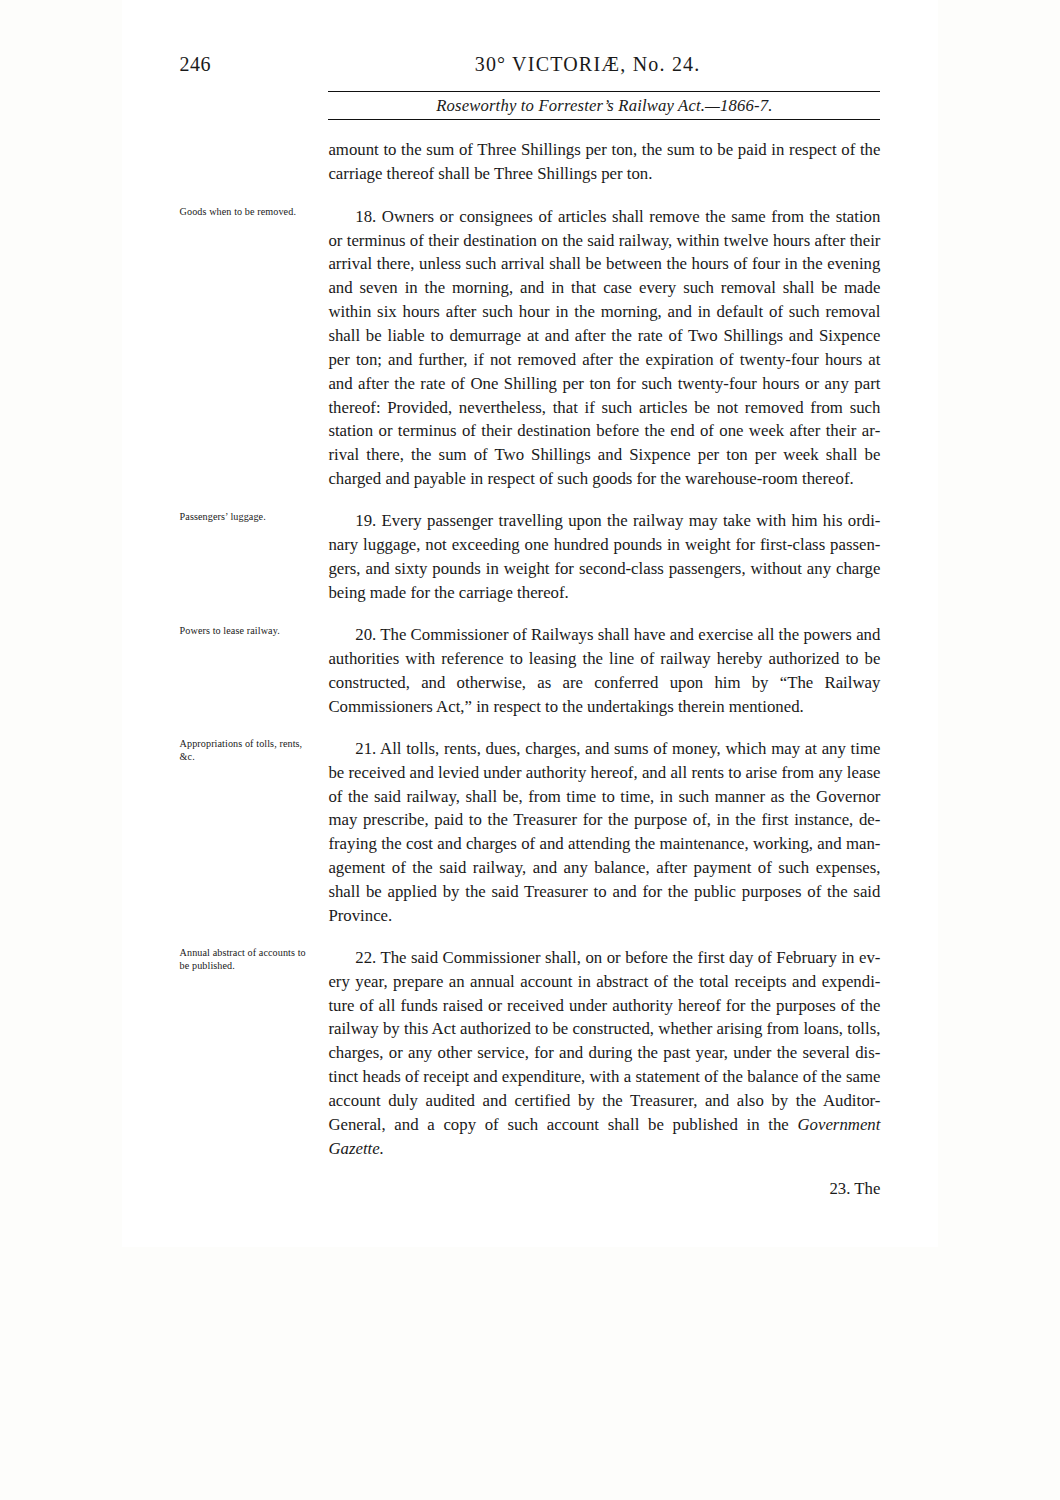246
30° VICTORIÆ, No. 24.
Roseworthy to Forrester’s Railway Act.—1866-7.
amount to the sum of Three Shillings per ton, the sum to be paid in respect of the carriage thereof shall be Three Shillings per ton.
Goods when to be removed.
18. Owners or consignees of articles shall remove the same from the station or terminus of their destination on the said railway, within twelve hours after their arrival there, unless such arrival shall be between the hours of four in the evening and seven in the morning, and in that case every such removal shall be made within six hours after such hour in the morning, and in default of such removal shall be liable to demurrage at and after the rate of Two Shillings and Sixpence per ton; and further, if not removed after the expiration of twenty-four hours at and after the rate of One Shilling per ton for such twenty-four hours or any part thereof: Provided, nevertheless, that if such articles be not removed from such station or terminus of their destination before the end of one week after their arrival there, the sum of Two Shillings and Sixpence per ton per week shall be charged and payable in respect of such goods for the warehouse-room thereof.
Passengers’ luggage.
19. Every passenger travelling upon the railway may take with him his ordinary luggage, not exceeding one hundred pounds in weight for first-class passengers, and sixty pounds in weight for second-class passengers, without any charge being made for the carriage thereof.
Powers to lease railway.
20. The Commissioner of Railways shall have and exercise all the powers and authorities with reference to leasing the line of railway hereby authorized to be constructed, and otherwise, as are conferred upon him by “The Railway Commissioners Act,” in respect to the undertakings therein mentioned.
Appropriations of tolls, rents, &c.
21. All tolls, rents, dues, charges, and sums of money, which may at any time be received and levied under authority hereof, and all rents to arise from any lease of the said railway, shall be, from time to time, in such manner as the Governor may prescribe, paid to the Treasurer for the purpose of, in the first instance, defraying the cost and charges of and attending the maintenance, working, and management of the said railway, and any balance, after payment of such expenses, shall be applied by the said Treasurer to and for the public purposes of the said Province.
Annual abstract of accounts to be published.
22. The said Commissioner shall, on or before the first day of February in every year, prepare an annual account in abstract of the total receipts and expenditure of all funds raised or received under authority hereof for the purposes of the railway by this Act authorized to be constructed, whether arising from loans, tolls, charges, or any other service, for and during the past year, under the several distinct heads of receipt and expenditure, with a statement of the balance of the same account duly audited and certified by the Treasurer, and also by the Auditor-General, and a copy of such account shall be published in the Government Gazette.
23. The